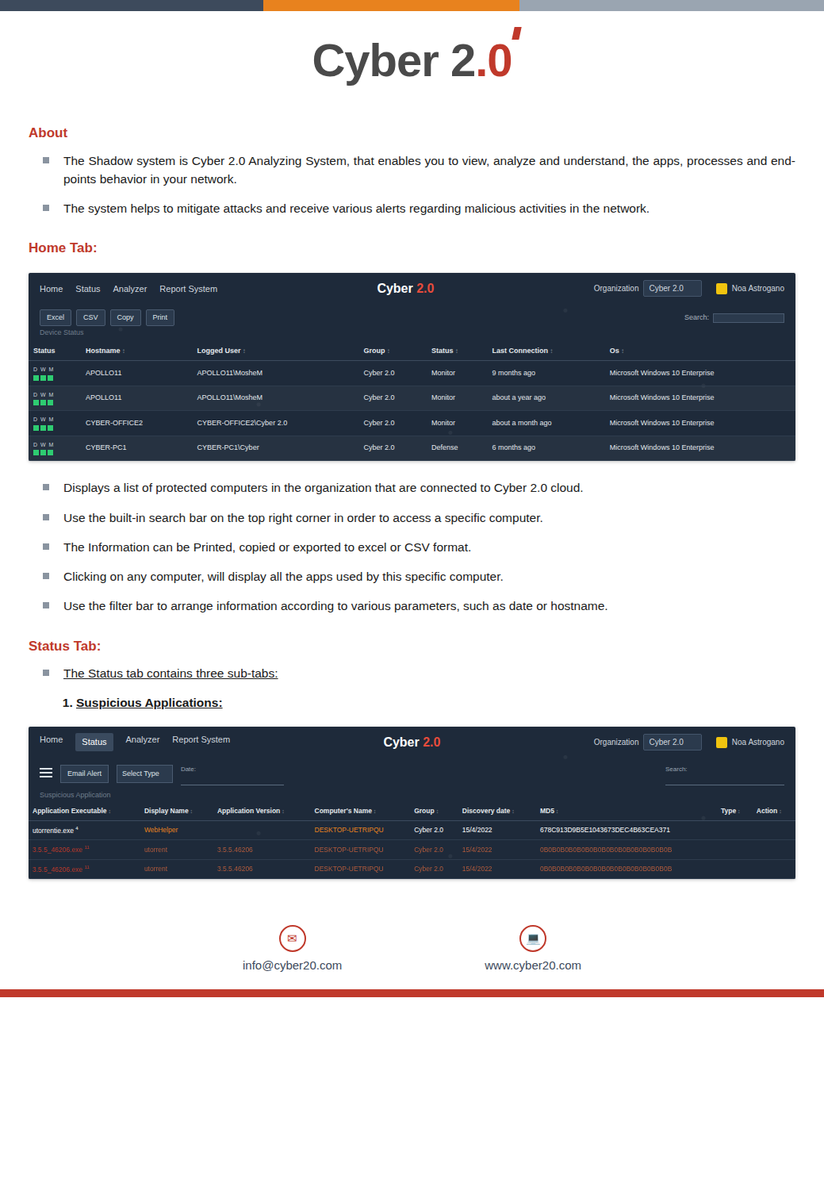Cyber 2.0
About
The Shadow system is Cyber 2.0 Analyzing System, that enables you to view, analyze and understand, the apps, processes and end-points behavior in your network.
The system helps to mitigate attacks and receive various alerts regarding malicious activities in the network.
Home Tab:
Home Status Analyzer Report System
Cyber 2.0
Organization Cyber 2.0
Noa Astrogano
Excel CSV Copy Print
Search:
Device Status
| Status | Hostname | Logged User | Group | Status | Last Connection | Os |
| --- | --- | --- | --- | --- | --- | --- |
| D W M | APOLLO11 | APOLLO11\MosheM | Cyber 2.0 | Monitor | 9 months ago | Microsoft Windows 10 Enterprise |
| D W M | APOLLO11 | APOLLO11\MosheM | Cyber 2.0 | Monitor | about a year ago | Microsoft Windows 10 Enterprise |
| D W M | CYBER-OFFICE2 | CYBER-OFFICE2\Cyber 2.0 | Cyber 2.0 | Monitor | about a month ago | Microsoft Windows 10 Enterprise |
| D W M | CYBER-PC1 | CYBER-PC1\Cyber | Cyber 2.0 | Defense | 6 months ago | Microsoft Windows 10 Enterprise |
Displays a list of protected computers in the organization that are connected to Cyber 2.0 cloud.
Use the built-in search bar on the top right corner in order to access a specific computer.
The Information can be Printed, copied or exported to excel or CSV format.
Clicking on any computer, will display all the apps used by this specific computer.
Use the filter bar to arrange information according to various parameters, such as date or hostname.
Status Tab:
The Status tab contains three sub-tabs:
Suspicious Applications:
Home Status Analyzer Report System
Cyber 2.0
Organization Cyber 2.0
Noa Astrogano
Email Alert Select Type
Date:
Search:
Suspicious Application
| Application Executable | Display Name | Application Version | Computer's Name | Group | Discovery date | MD5 | Type | Action |
| --- | --- | --- | --- | --- | --- | --- | --- | --- |
| utorrentie.exe 4 | WebHelper | | DESKTOP-UETRIPQU | Cyber 2.0 | 15/4/2022 | 678C913D9B5E1043673DEC4B63CEA371 | | |
| 3.5.5_46206.exe 11 | utorrent | 3.5.5.46206 | DESKTOP-UETRIPQU | Cyber 2.0 | 15/4/2022 | 0B0B0B0B0B0B0B0B0B0B0B0B0B0B0B0B | | |
| 3.5.5_46206.exe 11 | utorrent | 3.5.5.46206 | DESKTOP-UETRIPQU | Cyber 2.0 | 15/4/2022 | 0B0B0B0B0B0B0B0B0B0B0B0B0B0B0B0B | | |
✉
info@cyber20.com
💻
www.cyber20.com